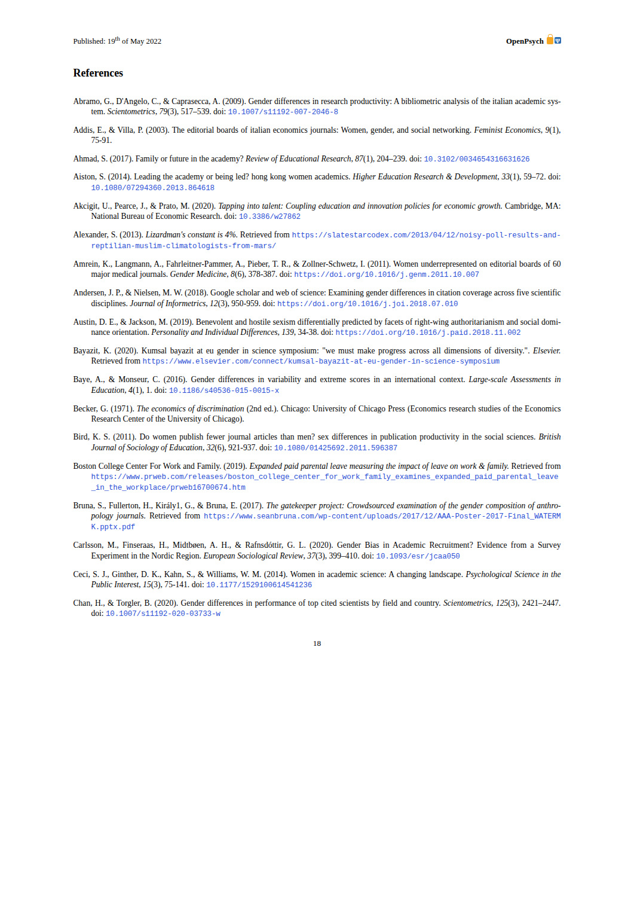Published: 19th of May 2022 OpenPsych Ψ
References
Abramo, G., D'Angelo, C., & Caprasecca, A. (2009). Gender differences in research productivity: A bibliometric analysis of the italian academic system. Scientometrics, 79(3), 517–539. doi: 10.1007/s11192-007-2046-8
Addis, E., & Villa, P. (2003). The editorial boards of italian economics journals: Women, gender, and social networking. Feminist Economics, 9(1), 75-91.
Ahmad, S. (2017). Family or future in the academy? Review of Educational Research, 87(1), 204–239. doi: 10.3102/0034654316631626
Aiston, S. (2014). Leading the academy or being led? hong kong women academics. Higher Education Research & Development, 33(1), 59–72. doi: 10.1080/07294360.2013.864618
Akcigit, U., Pearce, J., & Prato, M. (2020). Tapping into talent: Coupling education and innovation policies for economic growth. Cambridge, MA: National Bureau of Economic Research. doi: 10.3386/w27862
Alexander, S. (2013). Lizardman's constant is 4%. Retrieved from https://slatestarcodex.com/2013/04/12/noisy-poll-results-and-reptilian-muslim-climatologists-from-mars/
Amrein, K., Langmann, A., Fahrleitner-Pammer, A., Pieber, T. R., & Zollner-Schwetz, I. (2011). Women underrepresented on editorial boards of 60 major medical journals. Gender Medicine, 8(6), 378-387. doi: https://doi.org/10.1016/j.genm.2011.10.007
Andersen, J. P., & Nielsen, M. W. (2018). Google scholar and web of science: Examining gender differences in citation coverage across five scientific disciplines. Journal of Informetrics, 12(3), 950-959. doi: https://doi.org/10.1016/j.joi.2018.07.010
Austin, D. E., & Jackson, M. (2019). Benevolent and hostile sexism differentially predicted by facets of right-wing authoritarianism and social dominance orientation. Personality and Individual Differences, 139, 34-38. doi: https://doi.org/10.1016/j.paid.2018.11.002
Bayazit, K. (2020). Kumsal bayazit at eu gender in science symposium: "we must make progress across all dimensions of diversity.". Elsevier. Retrieved from https://www.elsevier.com/connect/kumsal-bayazit-at-eu-gender-in-science-symposium
Baye, A., & Monseur, C. (2016). Gender differences in variability and extreme scores in an international context. Large-scale Assessments in Education, 4(1), 1. doi: 10.1186/s40536-015-0015-x
Becker, G. (1971). The economics of discrimination (2nd ed.). Chicago: University of Chicago Press (Economics research studies of the Economics Research Center of the University of Chicago).
Bird, K. S. (2011). Do women publish fewer journal articles than men? sex differences in publication productivity in the social sciences. British Journal of Sociology of Education, 32(6), 921-937. doi: 10.1080/01425692.2011.596387
Boston College Center For Work and Family. (2019). Expanded paid parental leave measuring the impact of leave on work & family. Retrieved from https://www.prweb.com/releases/boston_college_center_for_work_family_examines_expanded_paid_parental_leave_in_the_workplace/prweb16700674.htm
Bruna, S., Fullerton, H., Király1, G., & Bruna, E. (2017). The gatekeeper project: Crowdsourced examination of the gender composition of anthropology journals. Retrieved from https://www.seanbruna.com/wp-content/uploads/2017/12/AAA-Poster-2017-Final_WATERMK.pptx.pdf
Carlsson, M., Finseraas, H., Midtbøen, A. H., & Rafnsdóttir, G. L. (2020). Gender Bias in Academic Recruitment? Evidence from a Survey Experiment in the Nordic Region. European Sociological Review, 37(3), 399–410. doi: 10.1093/esr/jcaa050
Ceci, S. J., Ginther, D. K., Kahn, S., & Williams, W. M. (2014). Women in academic science: A changing landscape. Psychological Science in the Public Interest, 15(3), 75-141. doi: 10.1177/1529100614541236
Chan, H., & Torgler, B. (2020). Gender differences in performance of top cited scientists by field and country. Scientometrics, 125(3), 2421–2447. doi: 10.1007/s11192-020-03733-w
18